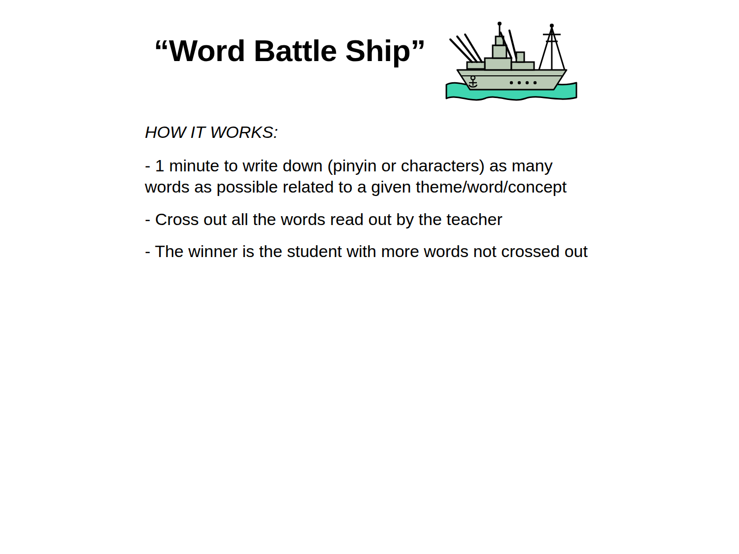“Word Battle Ship”
HOW IT WORKS:
1 minute to write down (pinyin or characters) as many words as possible related to a given theme/word/concept
Cross out all the words read out by the teacher
The winner is the student with more words not crossed out